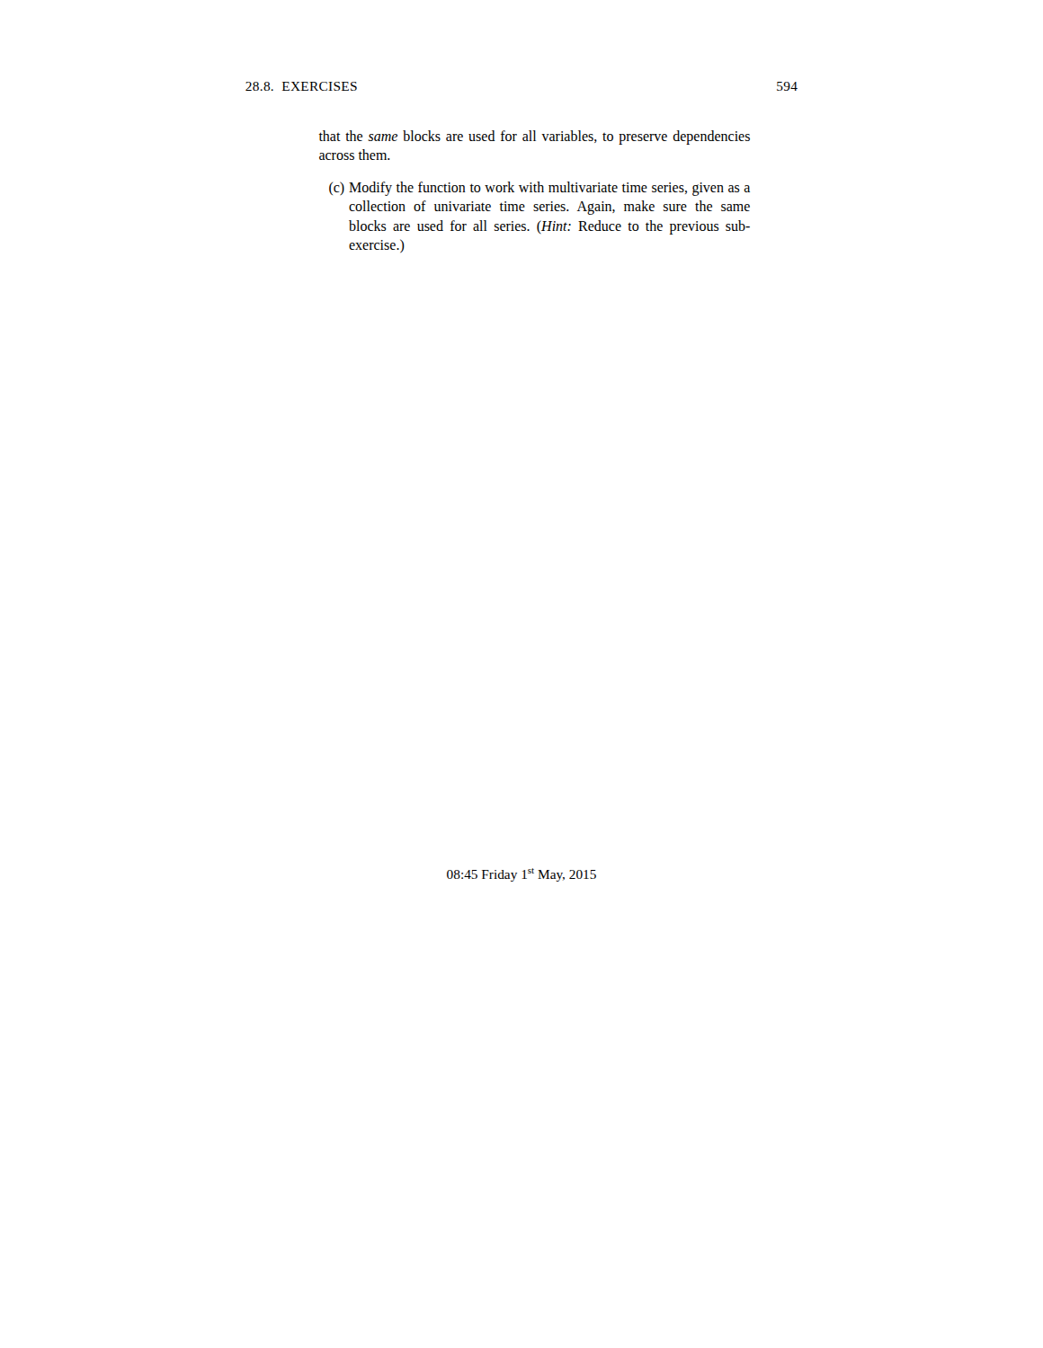28.8. Exercises 594
that the same blocks are used for all variables, to preserve dependencies across them.
(c) Modify the function to work with multivariate time series, given as a collection of univariate time series. Again, make sure the same blocks are used for all series. (Hint: Reduce to the previous sub-exercise.)
08:45 Friday 1st May, 2015